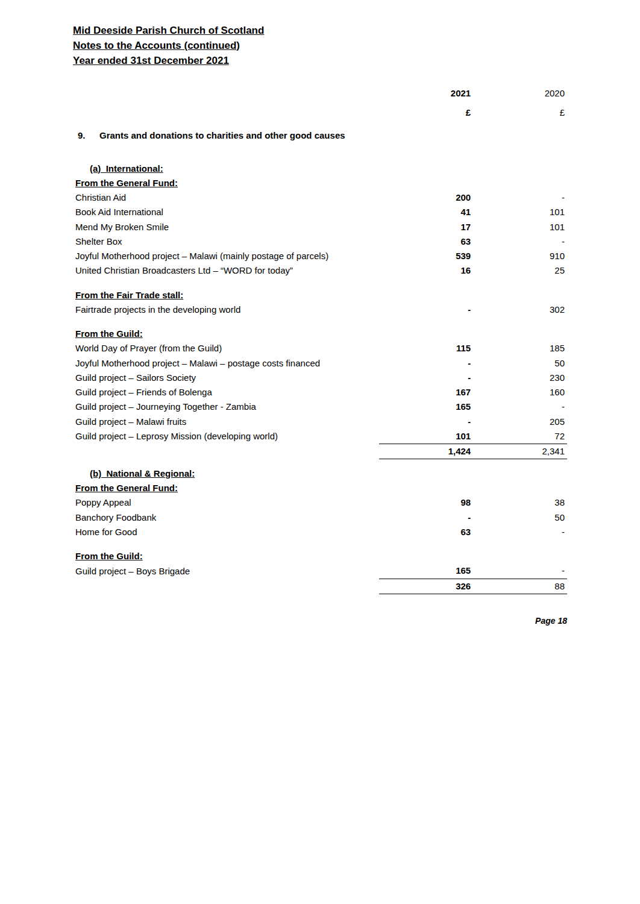Mid Deeside Parish Church of Scotland
Notes to the Accounts (continued)
Year ended 31st December 2021
| | 2021 | 2020 |
| --- | --- | --- |
| | £ | £ |
| / 9. / Grants and donations to charities and other good causes / |
| (a) International: | | |
| From the General Fund: | | |
| Christian Aid | 200 | - |
| Book Aid International | 41 | 101 |
| Mend My Broken Smile | 17 | 101 |
| Shelter Box | 63 | - |
| Joyful Motherhood project – Malawi (mainly postage of parcels) | 539 | 910 |
| United Christian Broadcasters Ltd – “WORD for today” | 16 | 25 |
| From the Fair Trade stall: | | |
| Fairtrade projects in the developing world | - | 302 |
| From the Guild: | | |
| World Day of Prayer (from the Guild) | 115 | 185 |
| Joyful Motherhood project – Malawi – postage costs financed | - | 50 |
| Guild project – Sailors Society | - | 230 |
| Guild project – Friends of Bolenga | 167 | 160 |
| Guild project – Journeying Together - Zambia | 165 | - |
| Guild project – Malawi fruits | - | 205 |
| Guild project – Leprosy Mission (developing world) | 101 | 72 |
| | 1,424 | 2,341 |
| (b) National & Regional: | | |
| From the General Fund: | | |
| Poppy Appeal | 98 | 38 |
| Banchory Foodbank | - | 50 |
| Home for Good | 63 | - |
| From the Guild: | | |
| Guild project – Boys Brigade | 165 | - |
| | 326 | 88 |
Page 18